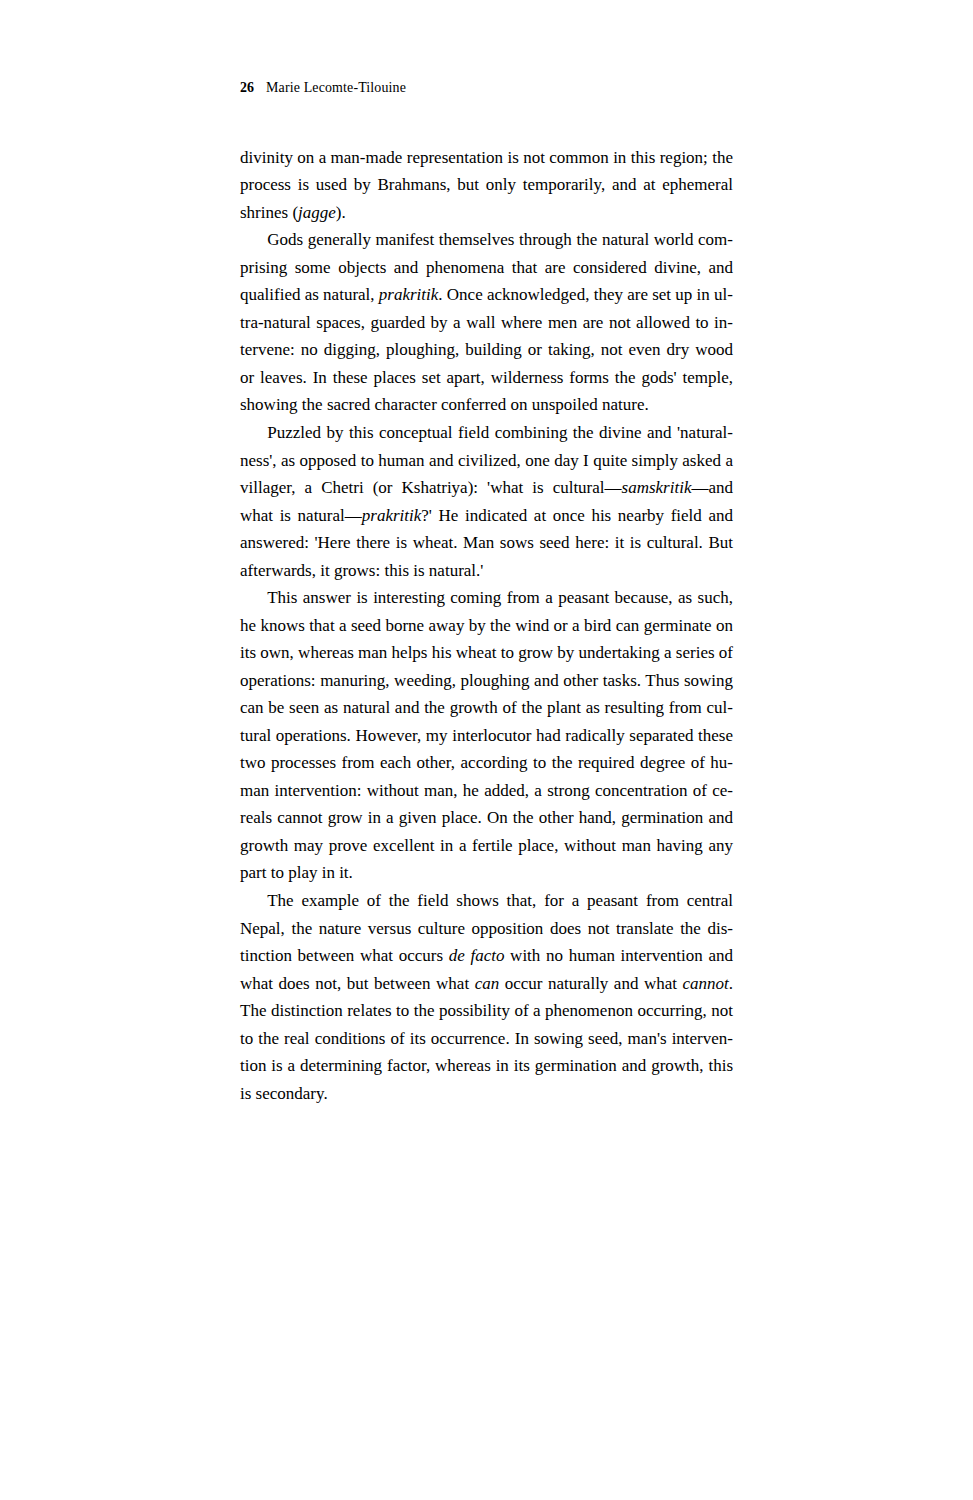26 Marie Lecomte-Tilouine
divinity on a man-made representation is not common in this region; the process is used by Brahmans, but only temporarily, and at ephemeral shrines (jagge).
Gods generally manifest themselves through the natural world comprising some objects and phenomena that are considered divine, and qualified as natural, prakritik. Once acknowledged, they are set up in ultra-natural spaces, guarded by a wall where men are not allowed to intervene: no digging, ploughing, building or taking, not even dry wood or leaves. In these places set apart, wilderness forms the gods' temple, showing the sacred character conferred on unspoiled nature.
Puzzled by this conceptual field combining the divine and 'naturalness', as opposed to human and civilized, one day I quite simply asked a villager, a Chetri (or Kshatriya): 'what is cultural—samskritik—and what is natural—prakritik?' He indicated at once his nearby field and answered: 'Here there is wheat. Man sows seed here: it is cultural. But afterwards, it grows: this is natural.'
This answer is interesting coming from a peasant because, as such, he knows that a seed borne away by the wind or a bird can germinate on its own, whereas man helps his wheat to grow by undertaking a series of operations: manuring, weeding, ploughing and other tasks. Thus sowing can be seen as natural and the growth of the plant as resulting from cultural operations. However, my interlocutor had radically separated these two processes from each other, according to the required degree of human intervention: without man, he added, a strong concentration of cereals cannot grow in a given place. On the other hand, germination and growth may prove excellent in a fertile place, without man having any part to play in it.
The example of the field shows that, for a peasant from central Nepal, the nature versus culture opposition does not translate the distinction between what occurs de facto with no human intervention and what does not, but between what can occur naturally and what cannot. The distinction relates to the possibility of a phenomenon occurring, not to the real conditions of its occurrence. In sowing seed, man's intervention is a determining factor, whereas in its germination and growth, this is secondary.